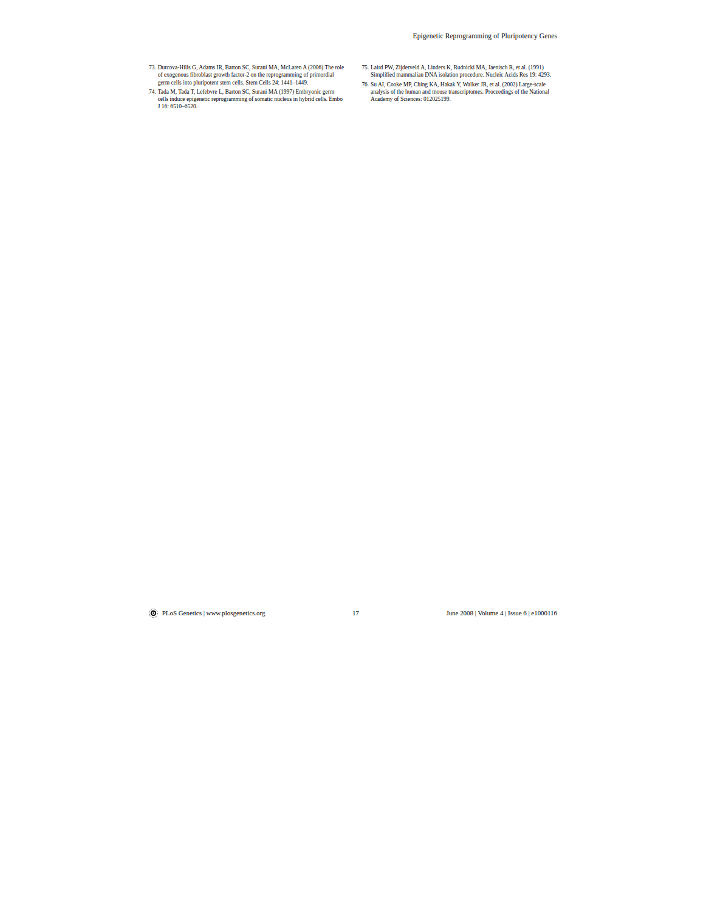Epigenetic Reprogramming of Pluripotency Genes
73. Durcova-Hills G, Adams IR, Barton SC, Surani MA, McLaren A (2006) The role of exogenous fibroblast growth factor-2 on the reprogramming of primordial germ cells into pluripotent stem cells. Stem Cells 24: 1441–1449.
74. Tada M, Tada T, Lefebvre L, Barton SC, Surani MA (1997) Embryonic germ cells induce epigenetic reprogramming of somatic nucleus in hybrid cells. Embo J 16: 6510–6520.
75. Laird PW, Zijderveld A, Linders K, Rudnicki MA, Jaenisch R, et al. (1991) Simplified mammalian DNA isolation procedure. Nucleic Acids Res 19: 4293.
76. Su AI, Cooke MP, Ching KA, Hakak Y, Walker JR, et al. (2002) Large-scale analysis of the human and mouse transcriptomes. Proceedings of the National Academy of Sciences: 012025199.
PLoS Genetics | www.plosgenetics.org
17
June 2008 | Volume 4 | Issue 6 | e1000116